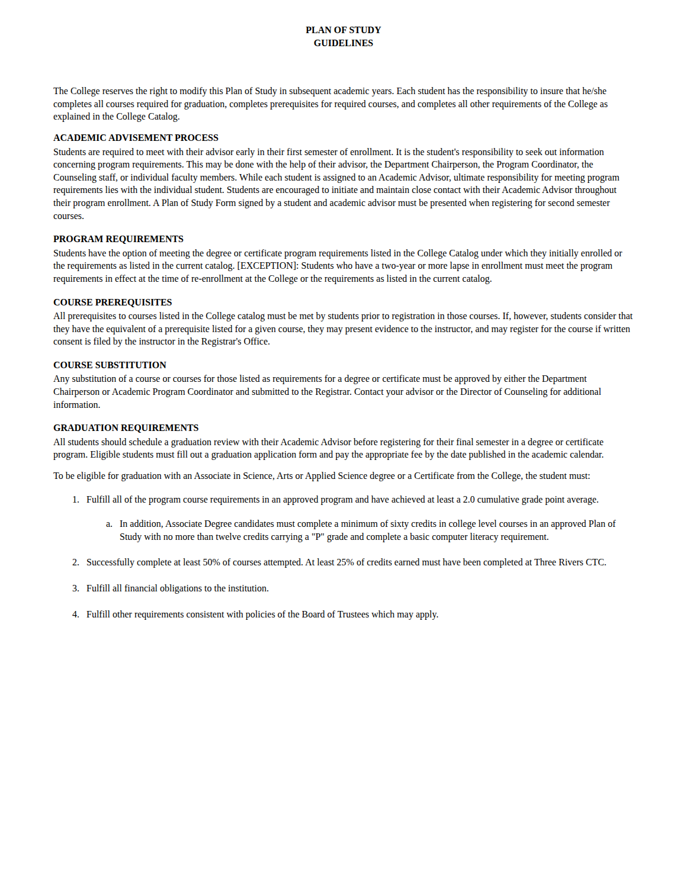PLAN OF STUDY GUIDELINES
The College reserves the right to modify this Plan of Study in subsequent academic years. Each student has the responsibility to insure that he/she completes all courses required for graduation, completes prerequisites for required courses, and completes all other requirements of the College as explained in the College Catalog.
Academic Advisement Process
Students are required to meet with their advisor early in their first semester of enrollment. It is the student's responsibility to seek out information concerning program requirements. This may be done with the help of their advisor, the Department Chairperson, the Program Coordinator, the Counseling staff, or individual faculty members. While each student is assigned to an Academic Advisor, ultimate responsibility for meeting program requirements lies with the individual student. Students are encouraged to initiate and maintain close contact with their Academic Advisor throughout their program enrollment. A Plan of Study Form signed by a student and academic advisor must be presented when registering for second semester courses.
Program Requirements
Students have the option of meeting the degree or certificate program requirements listed in the College Catalog under which they initially enrolled or the requirements as listed in the current catalog. [EXCEPTION]: Students who have a two-year or more lapse in enrollment must meet the program requirements in effect at the time of re-enrollment at the College or the requirements as listed in the current catalog.
Course Prerequisites
All prerequisites to courses listed in the College catalog must be met by students prior to registration in those courses. If, however, students consider that they have the equivalent of a prerequisite listed for a given course, they may present evidence to the instructor, and may register for the course if written consent is filed by the instructor in the Registrar's Office.
Course Substitution
Any substitution of a course or courses for those listed as requirements for a degree or certificate must be approved by either the Department Chairperson or Academic Program Coordinator and submitted to the Registrar. Contact your advisor or the Director of Counseling for additional information.
Graduation Requirements
All students should schedule a graduation review with their Academic Advisor before registering for their final semester in a degree or certificate program. Eligible students must fill out a graduation application form and pay the appropriate fee by the date published in the academic calendar.
To be eligible for graduation with an Associate in Science, Arts or Applied Science degree or a Certificate from the College, the student must:
Fulfill all of the program course requirements in an approved program and have achieved at least a 2.0 cumulative grade point average.
In addition, Associate Degree candidates must complete a minimum of sixty credits in college level courses in an approved Plan of Study with no more than twelve credits carrying a "P" grade and complete a basic computer literacy requirement.
Successfully complete at least 50% of courses attempted. At least 25% of credits earned must have been completed at Three Rivers CTC.
Fulfill all financial obligations to the institution.
Fulfill other requirements consistent with policies of the Board of Trustees which may apply.